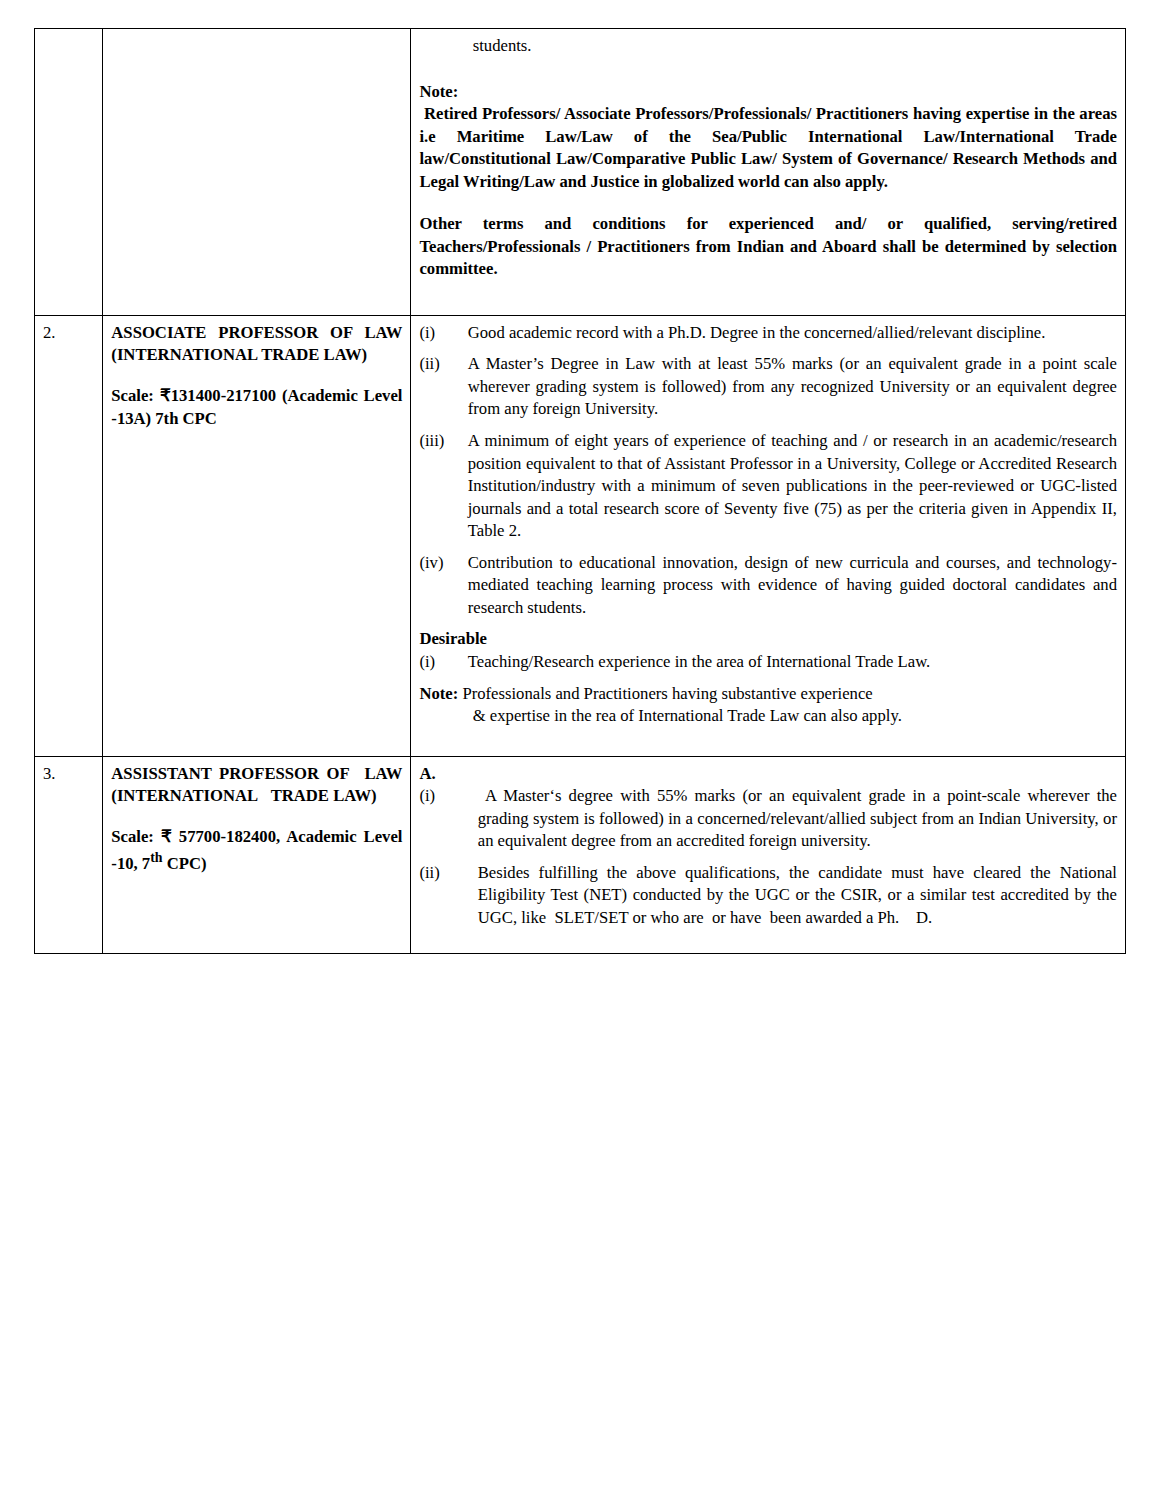| | | students. Note: Retired Professors/ Associate Professors/Professionals/ Practitioners having expertise in the areas i.e Maritime Law/Law of the Sea/Public International Law/International Trade law/Constitutional Law/Comparative Public Law/ System of Governance/ Research Methods and Legal Writing/Law and Justice in globalized world can also apply. Other terms and conditions for experienced and/ or qualified, serving/retired Teachers/Professionals / Practitioners from Indian and Aboard shall be determined by selection committee. |
| 2. | ASSOCIATE PROFESSOR OF LAW (INTERNATIONAL TRADE LAW) Scale: ₹131400-217100 (Academic Level -13A) 7th CPC | (i) Good academic record with a Ph.D. Degree in the concerned/allied/relevant discipline. (ii) A Master’s Degree in Law with at least 55% marks (or an equivalent grade in a point scale wherever grading system is followed) from any recognized University or an equivalent degree from any foreign University. (iii) A minimum of eight years of experience of teaching and / or research in an academic/research position equivalent to that of Assistant Professor in a University, College or Accredited Research Institution/industry with a minimum of seven publications in the peer-reviewed or UGC-listed journals and a total research score of Seventy five (75) as per the criteria given in Appendix II, Table 2. (iv) Contribution to educational innovation, design of new curricula and courses, and technology-mediated teaching learning process with evidence of having guided doctoral candidates and research students. Desirable (i) Teaching/Research experience in the area of International Trade Law. Note: Professionals and Practitioners having substantive experience & expertise in the rea of International Trade Law can also apply. |
| 3. | ASSISSTANT PROFESSOR OF LAW (INTERNATIONAL TRADE LAW) Scale: ₹ 57700-182400, Academic Level -10, 7 th CPC) | A. (i) A Master‘s degree with 55% marks (or an equivalent grade in a point-scale wherever the grading system is followed) in a concerned/relevant/allied subject from an Indian University, or an equivalent degree from an accredited foreign university. (ii) Besides fulfilling the above qualifications, the candidate must have cleared the National Eligibility Test (NET) conducted by the UGC or the CSIR, or a similar test accredited by the UGC, like SLET/SET or who are or have been awarded a Ph. D. |